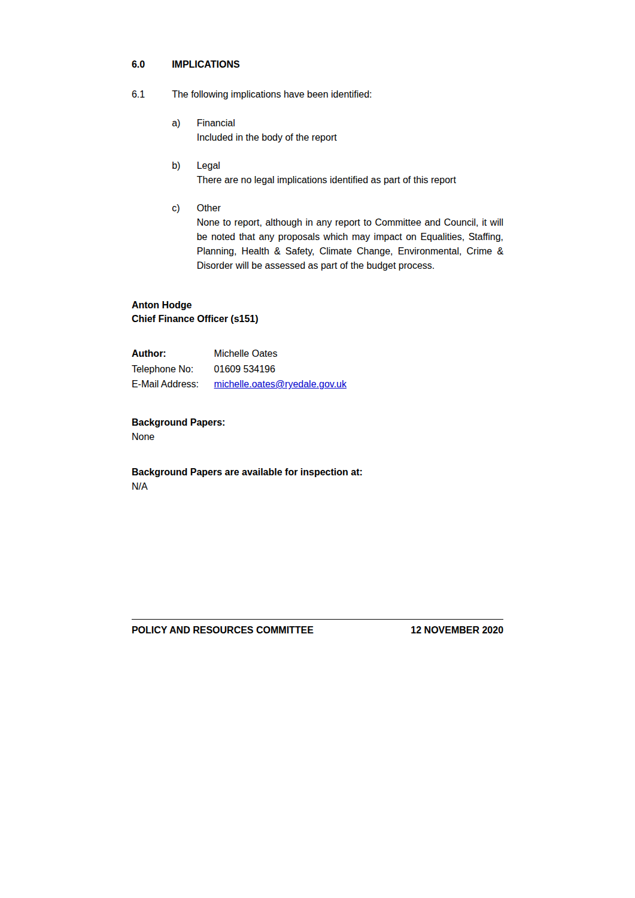6.0
IMPLICATIONS
6.1 The following implications have been identified:
a) Financial Included in the body of the report
b) Legal There are no legal implications identified as part of this report
c) Other None to report, although in any report to Committee and Council, it will be noted that any proposals which may impact on Equalities, Staffing, Planning, Health & Safety, Climate Change, Environmental, Crime & Disorder will be assessed as part of the budget process.
Anton Hodge
Chief Finance Officer (s151)
| Author: | Michelle Oates |
| Telephone No: | 01609 534196 |
| E-Mail Address: | michelle.oates@ryedale.gov.uk |
Background Papers:
None
Background Papers are available for inspection at:
N/A
POLICY AND RESOURCES COMMITTEE 12 NOVEMBER 2020